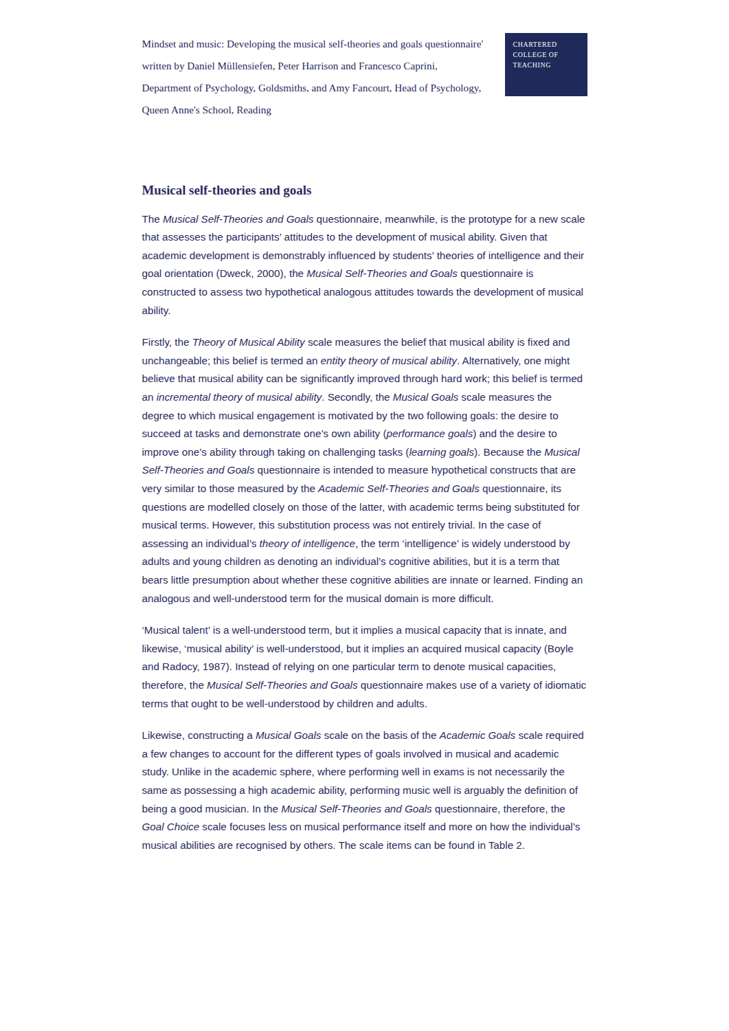Mindset and music: Developing the musical self-theories and goals questionnaire' written by Daniel Müllensiefen, Peter Harrison and Francesco Caprini, Department of Psychology, Goldsmiths, and Amy Fancourt, Head of Psychology, Queen Anne's School, Reading
Chartered
College of
Teaching
Musical self-theories and goals
The Musical Self-Theories and Goals questionnaire, meanwhile, is the prototype for a new scale that assesses the participants’ attitudes to the development of musical ability. Given that academic development is demonstrably influenced by students’ theories of intelligence and their goal orientation (Dweck, 2000), the Musical Self-Theories and Goals questionnaire is constructed to assess two hypothetical analogous attitudes towards the development of musical ability.
Firstly, the Theory of Musical Ability scale measures the belief that musical ability is fixed and unchangeable; this belief is termed an entity theory of musical ability. Alternatively, one might believe that musical ability can be significantly improved through hard work; this belief is termed an incremental theory of musical ability. Secondly, the Musical Goals scale measures the degree to which musical engagement is motivated by the two following goals: the desire to succeed at tasks and demonstrate one’s own ability (performance goals) and the desire to improve one’s ability through taking on challenging tasks (learning goals). Because the Musical Self-Theories and Goals questionnaire is intended to measure hypothetical constructs that are very similar to those measured by the Academic Self-Theories and Goals questionnaire, its questions are modelled closely on those of the latter, with academic terms being substituted for musical terms. However, this substitution process was not entirely trivial. In the case of assessing an individual’s theory of intelligence, the term ‘intelligence’ is widely understood by adults and young children as denoting an individual’s cognitive abilities, but it is a term that bears little presumption about whether these cognitive abilities are innate or learned. Finding an analogous and well-understood term for the musical domain is more difficult.
‘Musical talent’ is a well-understood term, but it implies a musical capacity that is innate, and likewise, ‘musical ability’ is well-understood, but it implies an acquired musical capacity (Boyle and Radocy, 1987). Instead of relying on one particular term to denote musical capacities, therefore, the Musical Self-Theories and Goals questionnaire makes use of a variety of idiomatic terms that ought to be well-understood by children and adults.
Likewise, constructing a Musical Goals scale on the basis of the Academic Goals scale required a few changes to account for the different types of goals involved in musical and academic study. Unlike in the academic sphere, where performing well in exams is not necessarily the same as possessing a high academic ability, performing music well is arguably the definition of being a good musician. In the Musical Self-Theories and Goals questionnaire, therefore, the Goal Choice scale focuses less on musical performance itself and more on how the individual’s musical abilities are recognised by others. The scale items can be found in Table 2.